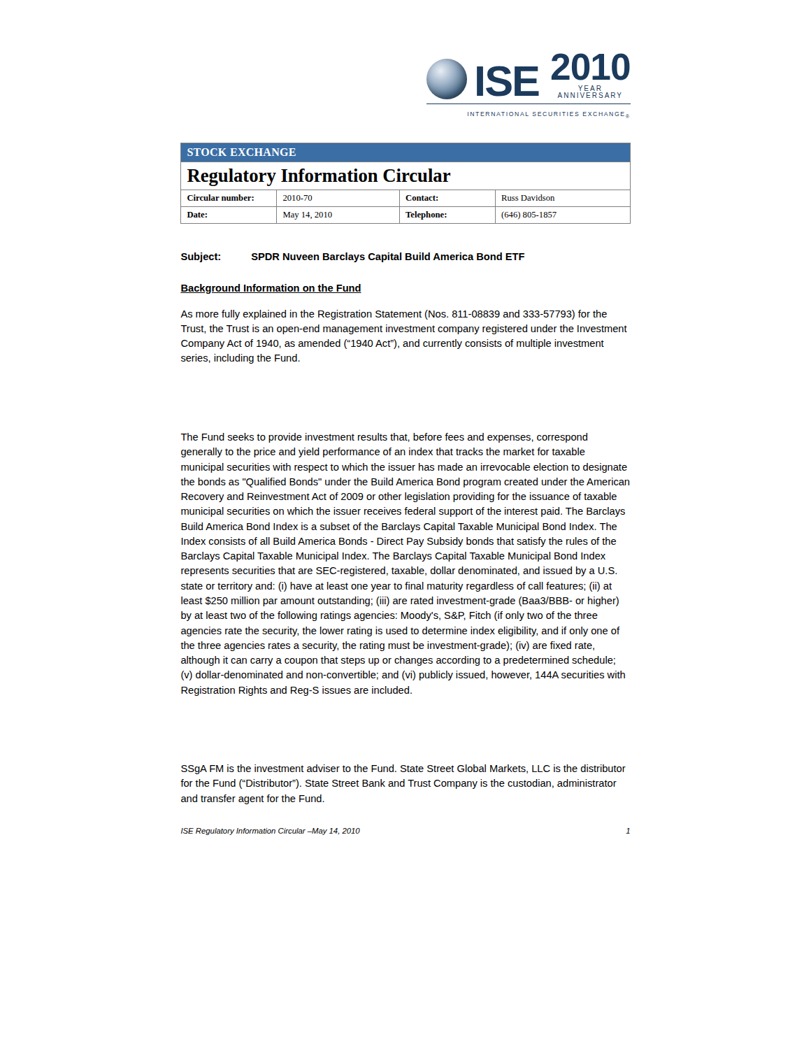ISE
2010
YEAR
ANNIVERSARY
INTERNATIONAL SECURITIES EXCHANGE®
| STOCK EXCHANGE |
| Regulatory Information Circular |
| Circular number: | 2010-70 | Contact: | Russ Davidson |
| Date: | May 14, 2010 | Telephone: | (646) 805-1857 |
Subject: SPDR Nuveen Barclays Capital Build America Bond ETF
Background Information on the Fund
As more fully explained in the Registration Statement (Nos. 811-08839 and 333-57793) for the Trust, the Trust is an open-end management investment company registered under the Investment Company Act of 1940, as amended (“1940 Act”), and currently consists of multiple investment series, including the Fund.
The Fund seeks to provide investment results that, before fees and expenses, correspond generally to the price and yield performance of an index that tracks the market for taxable municipal securities with respect to which the issuer has made an irrevocable election to designate the bonds as "Qualified Bonds" under the Build America Bond program created under the American Recovery and Reinvestment Act of 2009 or other legislation providing for the issuance of taxable municipal securities on which the issuer receives federal support of the interest paid. The Barclays Build America Bond Index is a subset of the Barclays Capital Taxable Municipal Bond Index. The Index consists of all Build America Bonds - Direct Pay Subsidy bonds that satisfy the rules of the Barclays Capital Taxable Municipal Index. The Barclays Capital Taxable Municipal Bond Index represents securities that are SEC-registered, taxable, dollar denominated, and issued by a U.S. state or territory and: (i) have at least one year to final maturity regardless of call features; (ii) at least $250 million par amount outstanding; (iii) are rated investment-grade (Baa3/BBB- or higher) by at least two of the following ratings agencies: Moody's, S&P, Fitch (if only two of the three agencies rate the security, the lower rating is used to determine index eligibility, and if only one of the three agencies rates a security, the rating must be investment-grade); (iv) are fixed rate, although it can carry a coupon that steps up or changes according to a predetermined schedule; (v) dollar-denominated and non-convertible; and (vi) publicly issued, however, 144A securities with Registration Rights and Reg-S issues are included.
SSgA FM is the investment adviser to the Fund. State Street Global Markets, LLC is the distributor for the Fund (“Distributor”). State Street Bank and Trust Company is the custodian, administrator and transfer agent for the Fund.
ISE Regulatory Information Circular –May 14, 2010 1